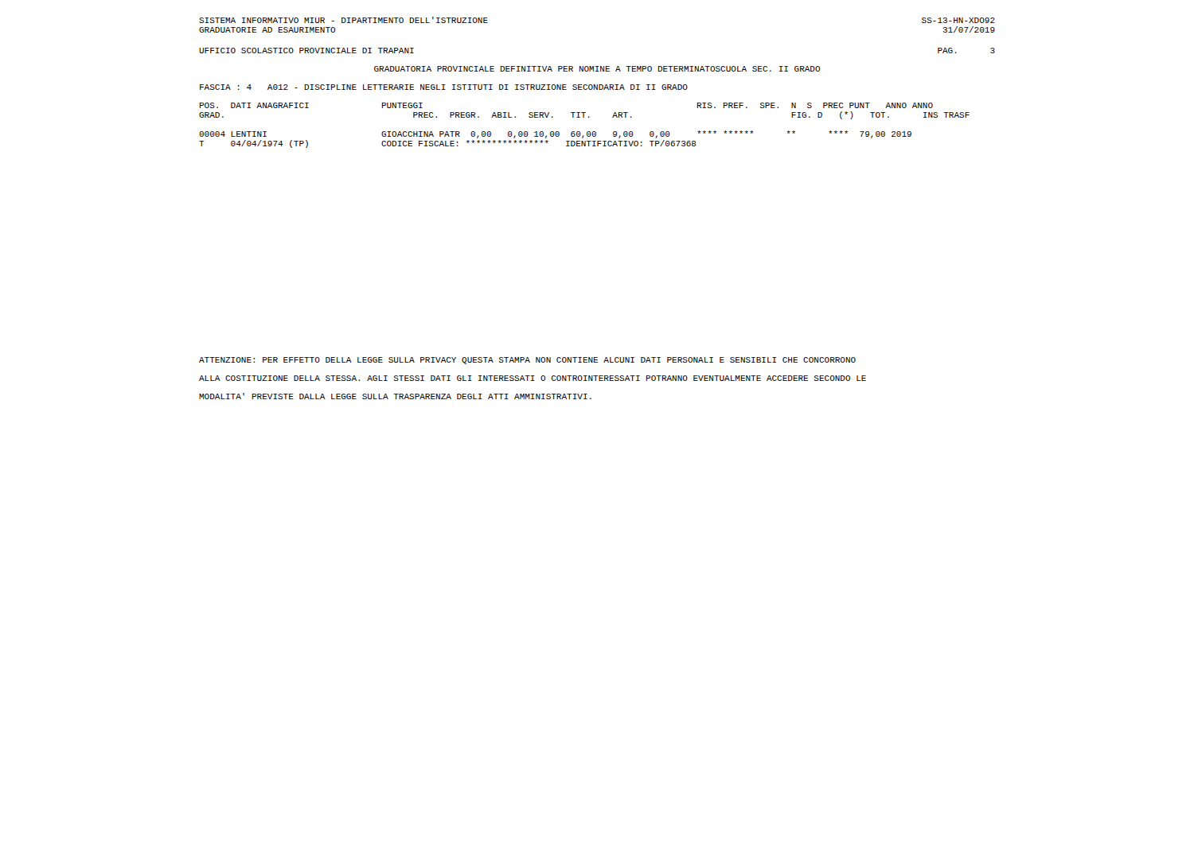SISTEMA INFORMATIVO MIUR - DIPARTIMENTO DELL'ISTRUZIONE
SS-13-HN-XDO92
GRADUATORIE AD ESAURIMENTO
31/07/2019
UFFICIO SCOLASTICO PROVINCIALE DI TRAPANI
PAG. 3
GRADUATORIA PROVINCIALE DEFINITIVA PER NOMINE A TEMPO DETERMINATOSCUOLA SEC. II GRADO
FASCIA : 4 A012 - DISCIPLINE LETTERARIE NEGLI ISTITUTI DI ISTRUZIONE SECONDARIA DI II GRADO
| POS. DATI ANAGRAFICI | PUNTEGGI | RIS. PREF. SPE. N S PREC PUNT ANNO ANNO |
| GRAD. | PREC. PREGR. ABIL. SERV. TIT. ART. | FIG. D (*) TOT. INS TRASF |
| 00004 LENTINI | GIOACCHINA PATR 0,00 0,00 10,00 60,00 9,00 0,00 | **** ****** ** **** 79,00 2019 |
| T 04/04/1974 (TP) | CODICE FISCALE: **************** IDENTIFICATIVO: TP/067368 | |
ATTENZIONE: PER EFFETTO DELLA LEGGE SULLA PRIVACY QUESTA STAMPA NON CONTIENE ALCUNI DATI PERSONALI E SENSIBILI CHE CONCORRONO
ALLA COSTITUZIONE DELLA STESSA. AGLI STESSI DATI GLI INTERESSATI O CONTROINTERESSATI POTRANNO EVENTUALMENTE ACCEDERE SECONDO LE
MODALITA' PREVISTE DALLA LEGGE SULLA TRASPARENZA DEGLI ATTI AMMINISTRATIVI.